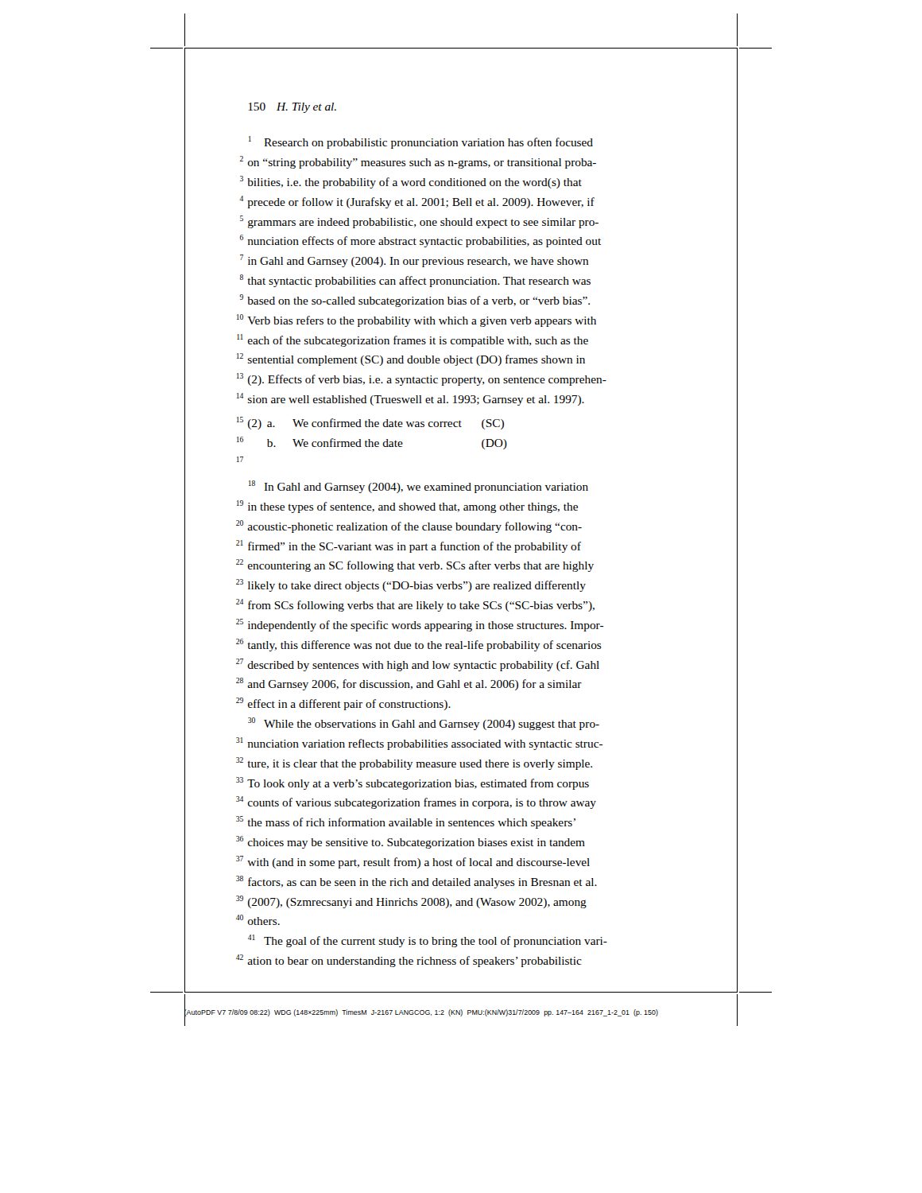150 H. Tily et al.
Research on probabilistic pronunciation variation has often focused
on “string probability” measures such as n-grams, or transitional proba-
bilities, i.e. the probability of a word conditioned on the word(s) that
precede or follow it (Jurafsky et al. 2001; Bell et al. 2009). However, if
grammars are indeed probabilistic, one should expect to see similar pro-
nunciation effects of more abstract syntactic probabilities, as pointed out
in Gahl and Garnsey (2004). In our previous research, we have shown
that syntactic probabilities can affect pronunciation. That research was
based on the so-called subcategorization bias of a verb, or “verb bias”.
Verb bias refers to the probability with which a given verb appears with
each of the subcategorization frames it is compatible with, such as the
sentential complement (SC) and double object (DO) frames shown in
(2). Effects of verb bias, i.e. a syntactic property, on sentence comprehen-
sion are well established (Trueswell et al. 1993; Garnsey et al. 1997).
(2) a. We confirmed the date was correct(SC)
b. We confirmed the date(DO)
In Gahl and Garnsey (2004), we examined pronunciation variation
in these types of sentence, and showed that, among other things, the
acoustic-phonetic realization of the clause boundary following “con-
firmed” in the SC-variant was in part a function of the probability of
encountering an SC following that verb. SCs after verbs that are highly
likely to take direct objects (“DO-bias verbs”) are realized differently
from SCs following verbs that are likely to take SCs (“SC-bias verbs”),
independently of the specific words appearing in those structures. Impor-
tantly, this difference was not due to the real-life probability of scenarios
described by sentences with high and low syntactic probability (cf. Gahl
and Garnsey 2006, for discussion, and Gahl et al. 2006) for a similar
effect in a different pair of constructions).
While the observations in Gahl and Garnsey (2004) suggest that pro-
nunciation variation reflects probabilities associated with syntactic struc-
ture, it is clear that the probability measure used there is overly simple.
To look only at a verb’s subcategorization bias, estimated from corpus
counts of various subcategorization frames in corpora, is to throw away
the mass of rich information available in sentences which speakers’
choices may be sensitive to. Subcategorization biases exist in tandem
with (and in some part, result from) a host of local and discourse-level
factors, as can be seen in the rich and detailed analyses in Bresnan et al.
(2007), (Szmrecsanyi and Hinrichs 2008), and (Wasow 2002), among
others.
The goal of the current study is to bring the tool of pronunciation vari-
ation to bear on understanding the richness of speakers’ probabilistic
(AutoPDF V7 7/8/09 08:22) WDG (148×225mm) TimesM J-2167 LANGCOG, 1:2 (KN) PMU:(KN/W)31/7/2009 pp. 147–164 2167_1-2_01 (p. 150)